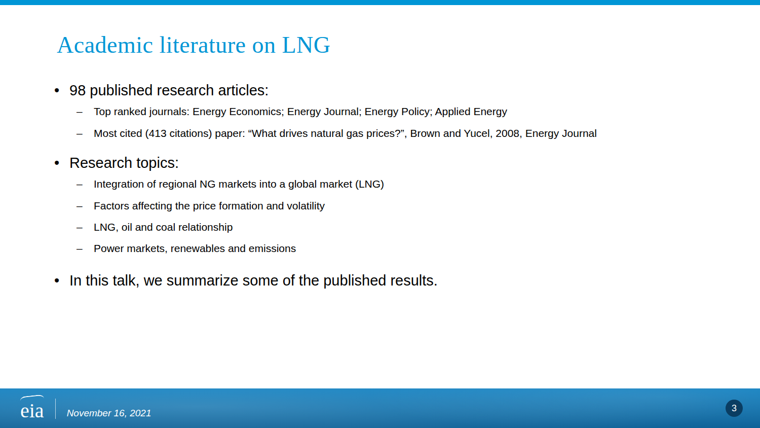Academic literature on LNG
98 published research articles:
Top ranked journals: Energy Economics; Energy Journal; Energy Policy; Applied Energy
Most cited (413 citations) paper: “What drives natural gas prices?”, Brown and Yucel, 2008, Energy Journal
Research topics:
Integration of regional NG markets into a global market (LNG)
Factors affecting the price formation and volatility
LNG, oil and coal relationship
Power markets, renewables and emissions
In this talk, we summarize some of the published results.
eia
November 16, 2021
3